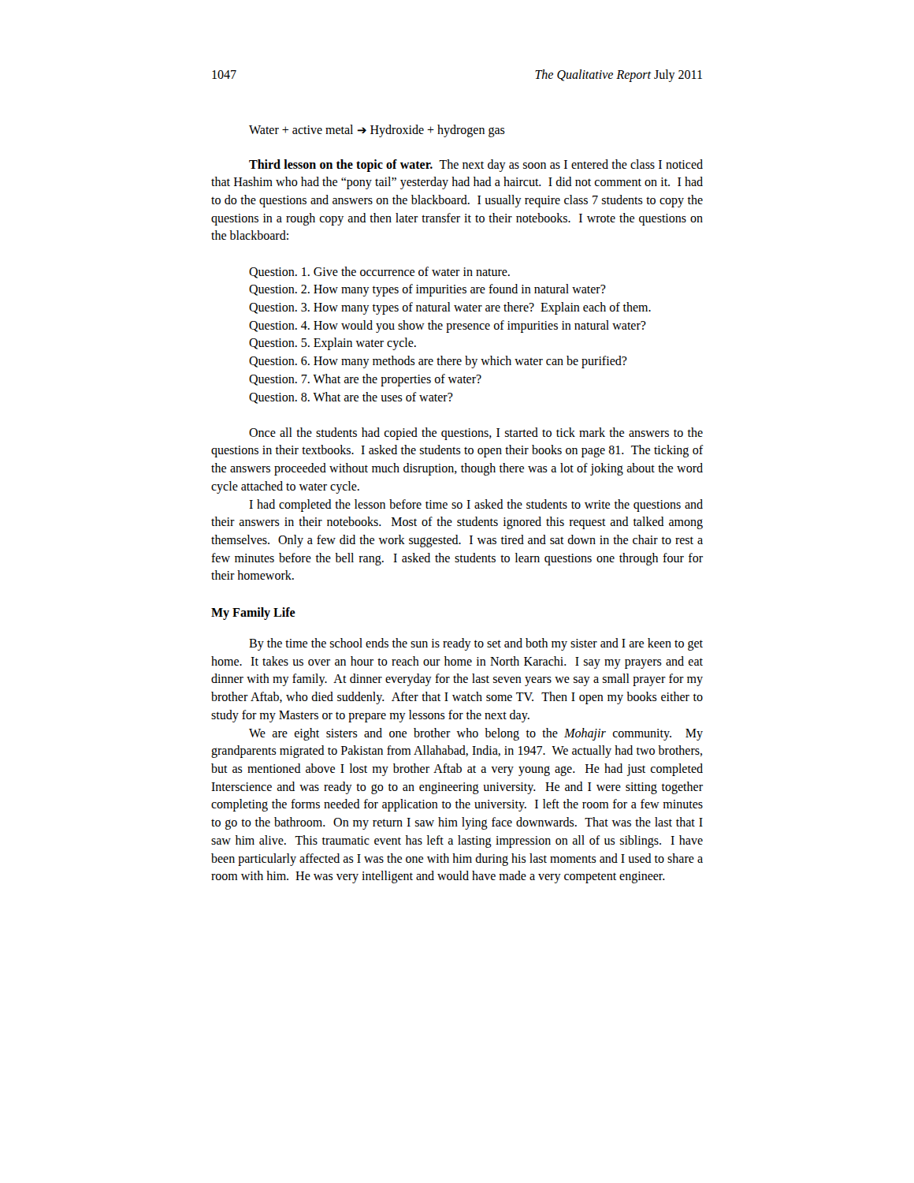1047 The Qualitative Report July 2011
Water + active metal ➔ Hydroxide + hydrogen gas
Third lesson on the topic of water. The next day as soon as I entered the class I noticed that Hashim who had the “pony tail” yesterday had had a haircut. I did not comment on it. I had to do the questions and answers on the blackboard. I usually require class 7 students to copy the questions in a rough copy and then later transfer it to their notebooks. I wrote the questions on the blackboard:
Question. 1. Give the occurrence of water in nature.
Question. 2. How many types of impurities are found in natural water?
Question. 3. How many types of natural water are there? Explain each of them.
Question. 4. How would you show the presence of impurities in natural water?
Question. 5. Explain water cycle.
Question. 6. How many methods are there by which water can be purified?
Question. 7. What are the properties of water?
Question. 8. What are the uses of water?
Once all the students had copied the questions, I started to tick mark the answers to the questions in their textbooks. I asked the students to open their books on page 81. The ticking of the answers proceeded without much disruption, though there was a lot of joking about the word cycle attached to water cycle.
I had completed the lesson before time so I asked the students to write the questions and their answers in their notebooks. Most of the students ignored this request and talked among themselves. Only a few did the work suggested. I was tired and sat down in the chair to rest a few minutes before the bell rang. I asked the students to learn questions one through four for their homework.
My Family Life
By the time the school ends the sun is ready to set and both my sister and I are keen to get home. It takes us over an hour to reach our home in North Karachi. I say my prayers and eat dinner with my family. At dinner everyday for the last seven years we say a small prayer for my brother Aftab, who died suddenly. After that I watch some TV. Then I open my books either to study for my Masters or to prepare my lessons for the next day.
We are eight sisters and one brother who belong to the Mohajir community. My grandparents migrated to Pakistan from Allahabad, India, in 1947. We actually had two brothers, but as mentioned above I lost my brother Aftab at a very young age. He had just completed Interscience and was ready to go to an engineering university. He and I were sitting together completing the forms needed for application to the university. I left the room for a few minutes to go to the bathroom. On my return I saw him lying face downwards. That was the last that I saw him alive. This traumatic event has left a lasting impression on all of us siblings. I have been particularly affected as I was the one with him during his last moments and I used to share a room with him. He was very intelligent and would have made a very competent engineer.